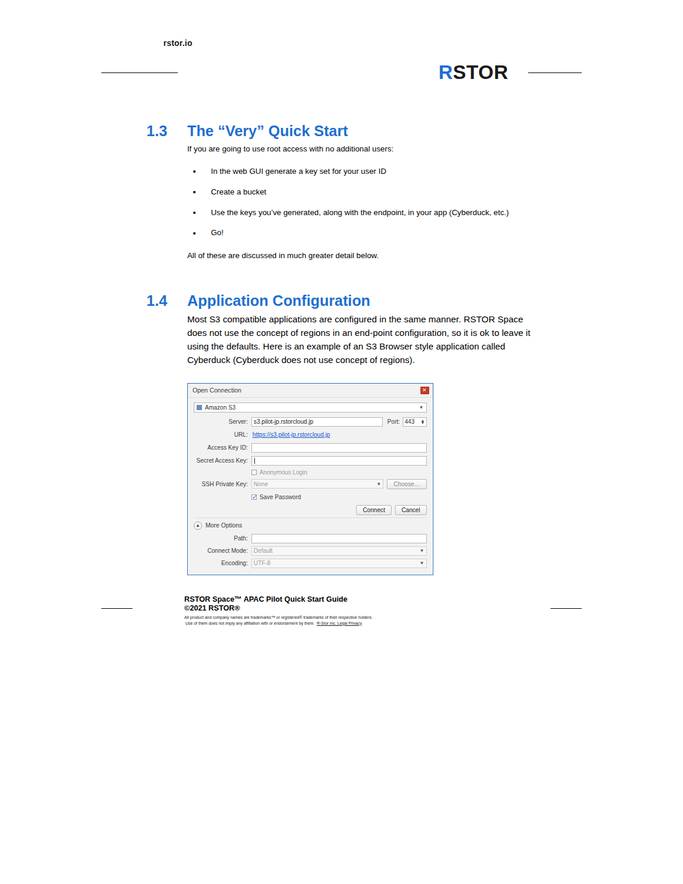rstor.io
RSTOR
1.3 The “Very” Quick Start
If you are going to use root access with no additional users:
In the web GUI generate a key set for your user ID
Create a bucket
Use the keys you’ve generated, along with the endpoint, in your app (Cyberduck, etc.)
Go!
All of these are discussed in much greater detail below.
1.4 Application Configuration
Most S3 compatible applications are configured in the same manner. RSTOR Space does not use the concept of regions in an end-point configuration, so it is ok to leave it using the defaults. Here is an example of an S3 Browser style application called Cyberduck (Cyberduck does not use concept of regions).
Open Connection
✕
Amazon S3
▼
Server:
s3.pilot-jp.rstorcloud.jp
Port:
443 ▲▼
URL:
https://s3.pilot-jp.rstorcloud.jp
Access Key ID:
Secret Access Key:
Anonymous Login
SSH Private Key:
None ▼
Choose…
Save Password
Connect
Cancel
▲ More Options
Path:
Connect Mode:
Default ▼
Encoding:
UTF-8 ▼
RSTOR Space™ APAC Pilot Quick Start Guide
©2021 RSTOR®
All product and company names are trademarks™ or registered® trademarks of their respective holders.
Use of them does not imply any affiliation with or endorsement by them. R-Stor Inc. Legal Privacy